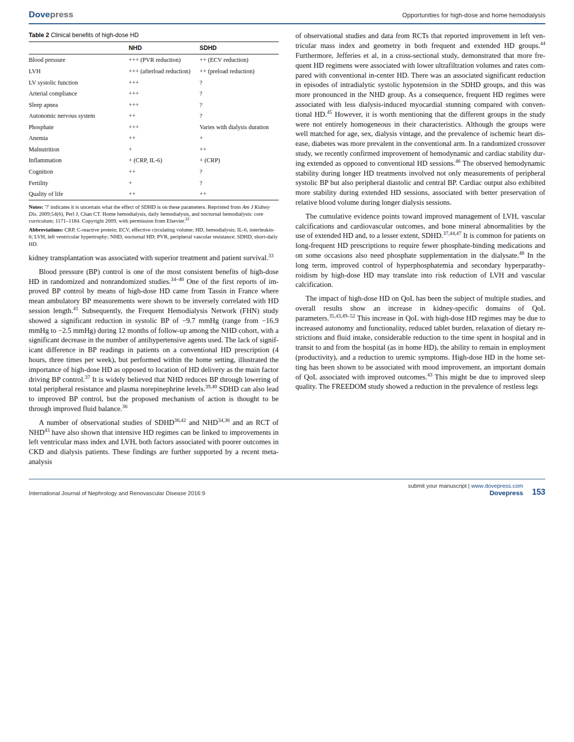Dovepress
Opportunities for high-dose and home hemodialysis
Table 2 Clinical benefits of high-dose HD
| | NHD | SDHD |
| --- | --- | --- |
| Blood pressure | +++ (PVR reduction) | ++ (ECV reduction) |
| LVH | +++ (afterload reduction) | ++ (preload reduction) |
| LV systolic function | +++ | ? |
| Arterial compliance | +++ | ? |
| Sleep apnea | +++ | ? |
| Autonomic nervous system | ++ | ? |
| Phosphate | +++ | Varies with dialysis duration |
| Anemia | ++ | + |
| Malnutrition | + | ++ |
| Inflammation | + (CRP, IL-6) | + (CRP) |
| Cognition | ++ | ? |
| Fertility | + | ? |
| Quality of life | ++ | ++ |
Notes: '?' indicates it is uncertain what the effect of SDHD is on these parameters. Reprinted from Am J Kidney Dis. 2009;54(6), Perl J, Chan CT. Home hemodialysis, daily hemodialysis, and nocturnal hemodialysis: core curriculum; 1171–1184. Copyright 2009, with permission from Elsevier.22
Abbreviations: CRP, C-reactive protein; ECV, effective circulating volume; HD, hemodialysis; IL-6, interleukin-6; LVH, left ventricular hypertrophy; NHD, nocturnal HD; PVR, peripheral vascular resistance; SDHD, short-daily HD.
kidney transplantation was associated with superior treatment and patient survival.33
Blood pressure (BP) control is one of the most consistent benefits of high-dose HD in randomized and nonrandomized studies.34–40 One of the first reports of improved BP control by means of high-dose HD came from Tassin in France where mean ambulatory BP measurements were shown to be inversely correlated with HD session length.41 Subsequently, the Frequent Hemodialysis Network (FHN) study showed a significant reduction in systolic BP of −9.7 mmHg (range from −16.9 mmHg to −2.5 mmHg) during 12 months of follow-up among the NHD cohort, with a significant decrease in the number of antihypertensive agents used. The lack of significant difference in BP readings in patients on a conventional HD prescription (4 hours, three times per week), but performed within the home setting, illustrated the importance of high-dose HD as opposed to location of HD delivery as the main factor driving BP control.37 It is widely believed that NHD reduces BP through lowering of total peripheral resistance and plasma norepinephrine levels.39,40 SDHD can also lead to improved BP control, but the proposed mechanism of action is thought to be through improved fluid balance.36
A number of observational studies of SDHD36,42 and NHD34,36 and an RCT of NHD43 have also shown that intensive HD regimes can be linked to improvements in left ventricular mass index and LVH, both factors associated with poorer outcomes in CKD and dialysis patients. These findings are further supported by a recent meta-analysis
of observational studies and data from RCTs that reported improvement in left ventricular mass index and geometry in both frequent and extended HD groups.44 Furthermore, Jefferies et al, in a cross-sectional study, demonstrated that more frequent HD regimens were associated with lower ultrafiltration volumes and rates compared with conventional in-center HD. There was an associated significant reduction in episodes of intradialytic systolic hypotension in the SDHD groups, and this was more pronounced in the NHD group. As a consequence, frequent HD regimes were associated with less dialysis-induced myocardial stunning compared with conventional HD.45 However, it is worth mentioning that the different groups in the study were not entirely homogeneous in their characteristics. Although the groups were well matched for age, sex, dialysis vintage, and the prevalence of ischemic heart disease, diabetes was more prevalent in the conventional arm. In a randomized crossover study, we recently confirmed improvement of hemodynamic and cardiac stability during extended as opposed to conventional HD sessions.46 The observed hemodynamic stability during longer HD treatments involved not only measurements of peripheral systolic BP but also peripheral diastolic and central BP. Cardiac output also exhibited more stability during extended HD sessions, associated with better preservation of relative blood volume during longer dialysis sessions.
The cumulative evidence points toward improved management of LVH, vascular calcifications and cardiovascular outcomes, and bone mineral abnormalities by the use of extended HD and, to a lesser extent, SDHD.37,44,47 It is common for patients on long-frequent HD prescriptions to require fewer phosphate-binding medications and on some occasions also need phosphate supplementation in the dialysate.48 In the long term, improved control of hyperphosphatemia and secondary hyperparathyroidism by high-dose HD may translate into risk reduction of LVH and vascular calcification.
The impact of high-dose HD on QoL has been the subject of multiple studies, and overall results show an increase in kidney-specific domains of QoL parameters.35,43,49–52 This increase in QoL with high-dose HD regimes may be due to increased autonomy and functionality, reduced tablet burden, relaxation of dietary restrictions and fluid intake, considerable reduction to the time spent in hospital and in transit to and from the hospital (as in home HD), the ability to remain in employment (productivity), and a reduction to uremic symptoms. High-dose HD in the home setting has been shown to be associated with mood improvement, an important domain of QoL associated with improved outcomes.43 This might be due to improved sleep quality. The FREEDOM study showed a reduction in the prevalence of restless legs
International Journal of Nephrology and Renovascular Disease 2016:9
submit your manuscript | www.dovepress.com
Dovepress
153